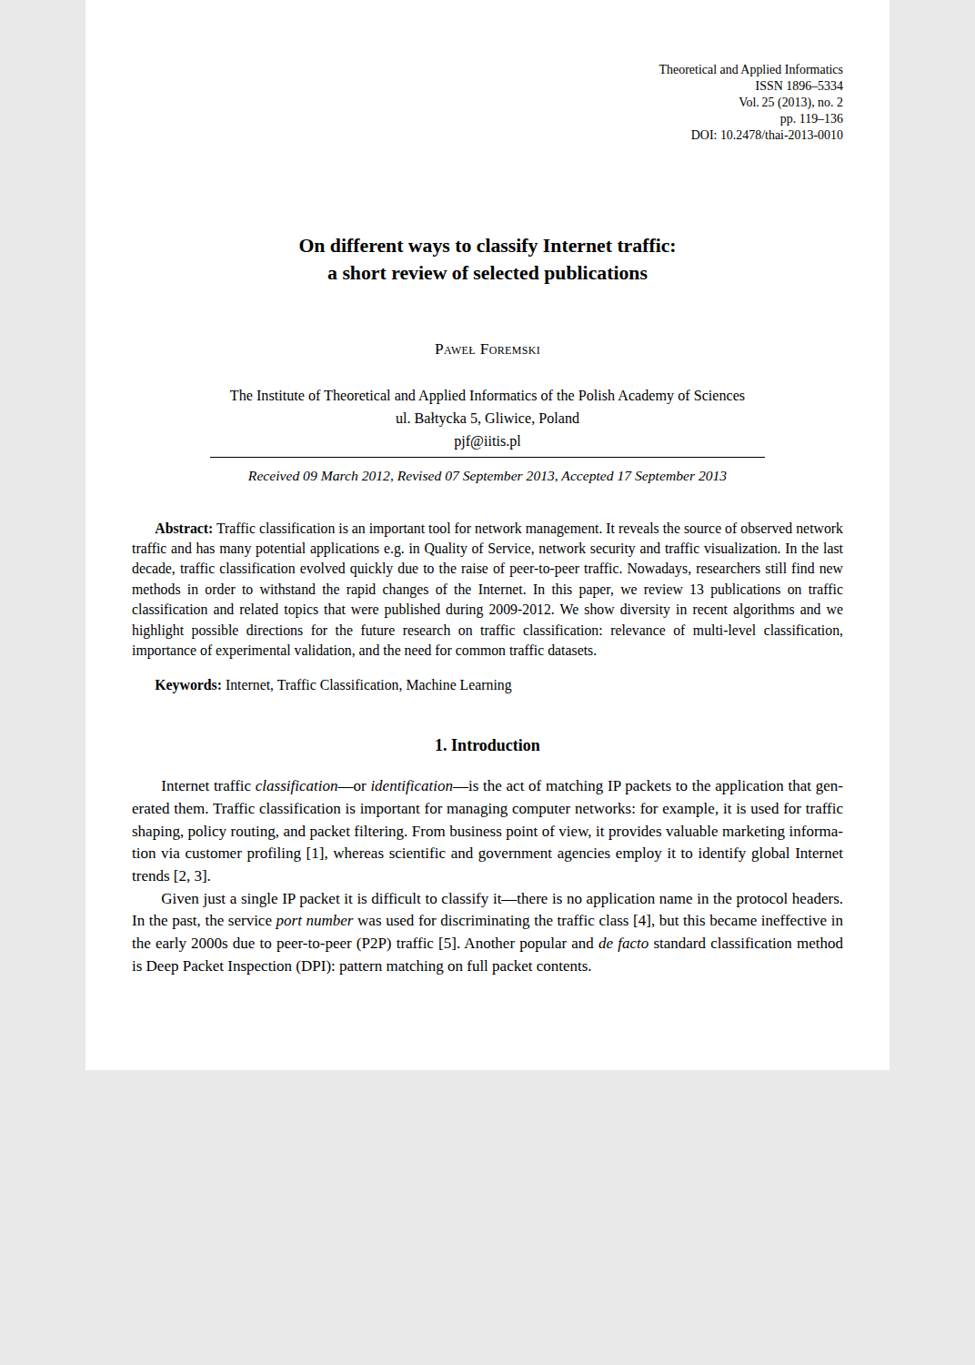Theoretical and Applied Informatics
ISSN 1896–5334
Vol. 25 (2013), no. 2
pp. 119–136
DOI: 10.2478/thai-2013-0010
On different ways to classify Internet traffic:
a short review of selected publications
Paweł Foremski
The Institute of Theoretical and Applied Informatics of the Polish Academy of Sciences
ul. Bałtycka 5, Gliwice, Poland
pjf@iitis.pl
Received 09 March 2012, Revised 07 September 2013, Accepted 17 September 2013
Abstract: Traffic classification is an important tool for network management. It reveals the source of observed network traffic and has many potential applications e.g. in Quality of Service, network security and traffic visualization. In the last decade, traffic classification evolved quickly due to the raise of peer-to-peer traffic. Nowadays, researchers still find new methods in order to withstand the rapid changes of the Internet. In this paper, we review 13 publications on traffic classification and related topics that were published during 2009-2012. We show diversity in recent algorithms and we highlight possible directions for the future research on traffic classification: relevance of multi-level classification, importance of experimental validation, and the need for common traffic datasets.
Keywords: Internet, Traffic Classification, Machine Learning
1. Introduction
Internet traffic classification—or identification—is the act of matching IP packets to the application that generated them. Traffic classification is important for managing computer networks: for example, it is used for traffic shaping, policy routing, and packet filtering. From business point of view, it provides valuable marketing information via customer profiling [1], whereas scientific and government agencies employ it to identify global Internet trends [2, 3].
Given just a single IP packet it is difficult to classify it—there is no application name in the protocol headers. In the past, the service port number was used for discriminating the traffic class [4], but this became ineffective in the early 2000s due to peer-to-peer (P2P) traffic [5]. Another popular and de facto standard classification method is Deep Packet Inspection (DPI): pattern matching on full packet contents.